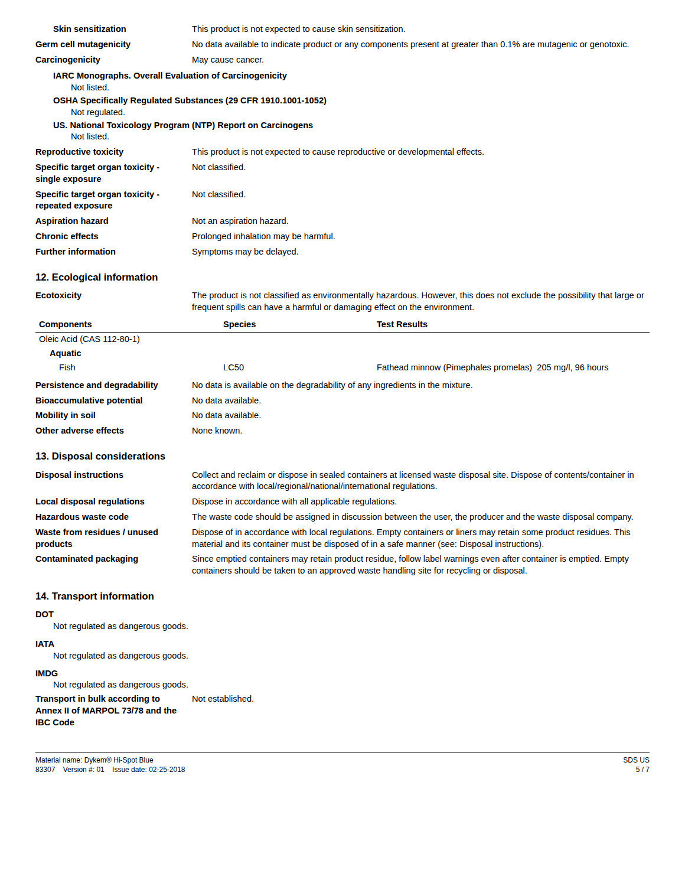Skin sensitization
This product is not expected to cause skin sensitization.
Germ cell mutagenicity
No data available to indicate product or any components present at greater than 0.1% are mutagenic or genotoxic.
Carcinogenicity
May cause cancer.
IARC Monographs. Overall Evaluation of Carcinogenicity
Not listed.
OSHA Specifically Regulated Substances (29 CFR 1910.1001-1052)
Not regulated.
US. National Toxicology Program (NTP) Report on Carcinogens
Not listed.
Reproductive toxicity
This product is not expected to cause reproductive or developmental effects.
Specific target organ toxicity - single exposure
Not classified.
Specific target organ toxicity - repeated exposure
Not classified.
Aspiration hazard
Not an aspiration hazard.
Chronic effects
Prolonged inhalation may be harmful.
Further information
Symptoms may be delayed.
12. Ecological information
Ecotoxicity
The product is not classified as environmentally hazardous. However, this does not exclude the possibility that large or frequent spills can have a harmful or damaging effect on the environment.
| Components | Species | Test Results |
| --- | --- | --- |
| Oleic Acid (CAS 112-80-1) |
| Aquatic |
| Fish | LC50 | Fathead minnow (Pimephales promelas) 205 mg/l, 96 hours |
Persistence and degradability
No data is available on the degradability of any ingredients in the mixture.
Bioaccumulative potential
No data available.
Mobility in soil
No data available.
Other adverse effects
None known.
13. Disposal considerations
Disposal instructions
Collect and reclaim or dispose in sealed containers at licensed waste disposal site. Dispose of contents/container in accordance with local/regional/national/international regulations.
Local disposal regulations
Dispose in accordance with all applicable regulations.
Hazardous waste code
The waste code should be assigned in discussion between the user, the producer and the waste disposal company.
Waste from residues / unused products
Dispose of in accordance with local regulations. Empty containers or liners may retain some product residues. This material and its container must be disposed of in a safe manner (see: Disposal instructions).
Contaminated packaging
Since emptied containers may retain product residue, follow label warnings even after container is emptied. Empty containers should be taken to an approved waste handling site for recycling or disposal.
14. Transport information
DOT
Not regulated as dangerous goods.
IATA
Not regulated as dangerous goods.
IMDG
Not regulated as dangerous goods.
Transport in bulk according to Annex II of MARPOL 73/78 and the IBC Code
Not established.
Material name: Dykem® Hi-Spot Blue
83307 Version #: 01 Issue date: 02-25-2018
SDS US
5 / 7